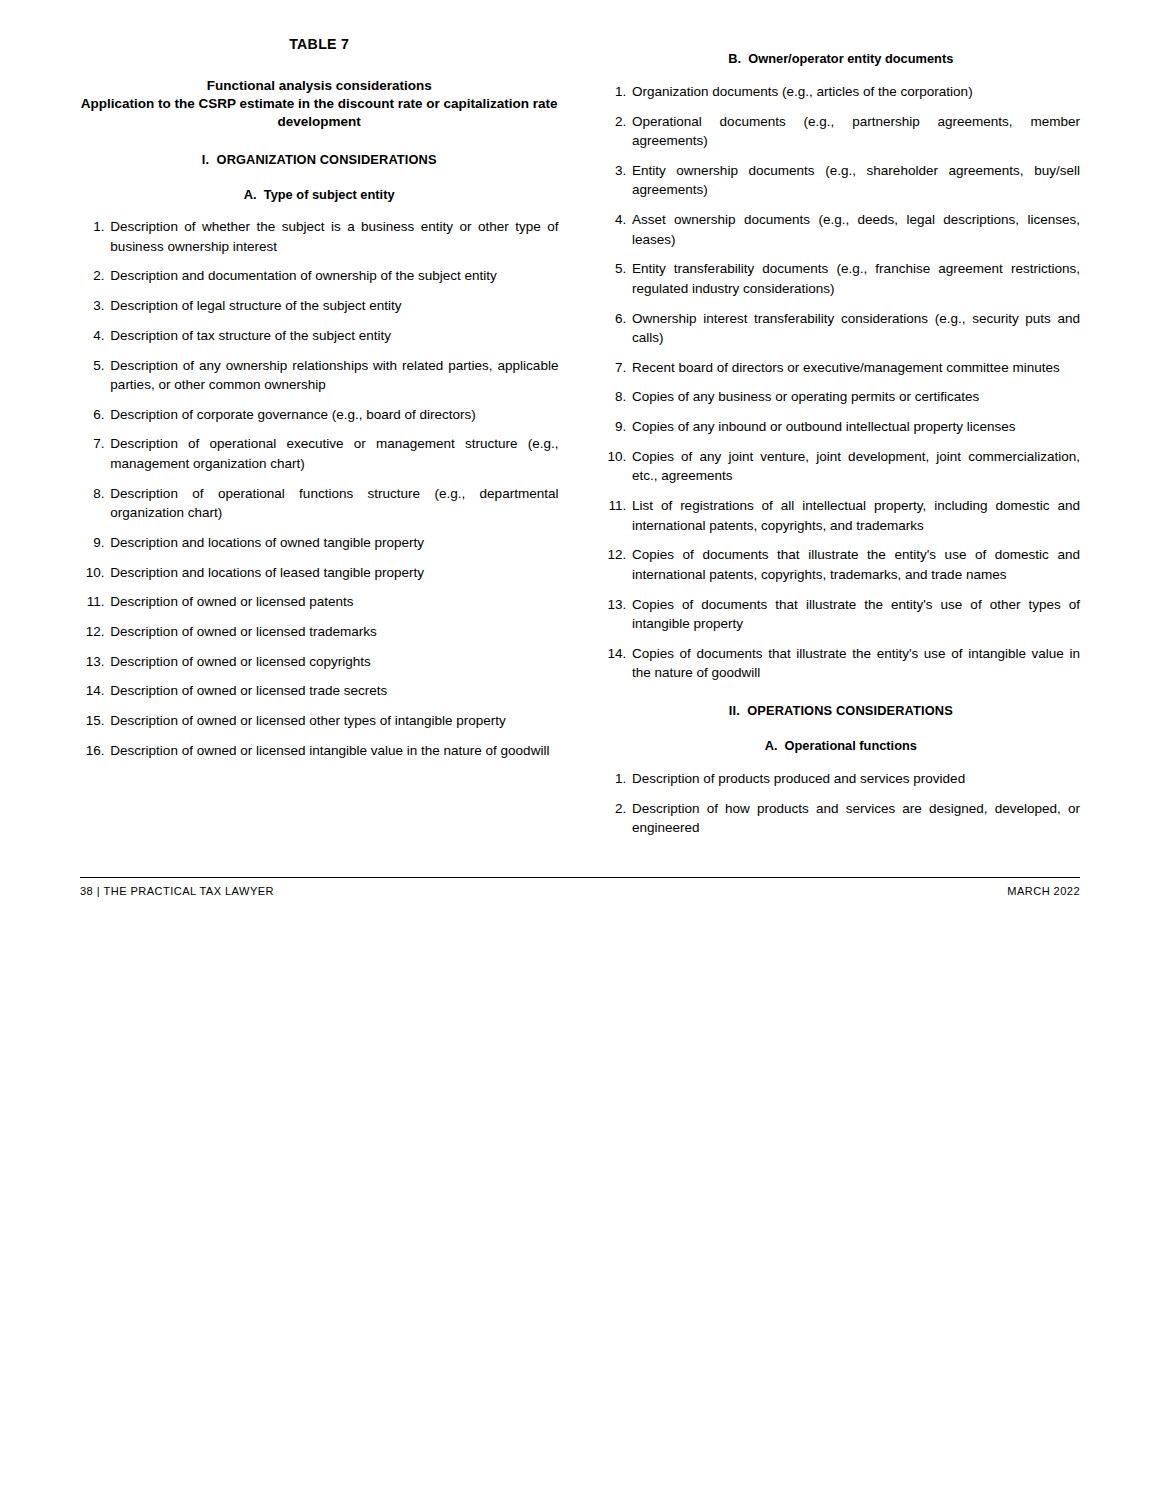TABLE 7
Functional analysis considerations
Application to the CSRP estimate in the discount rate or capitalization rate development
I. ORGANIZATION CONSIDERATIONS
A. Type of subject entity
Description of whether the subject is a business entity or other type of business ownership interest
Description and documentation of ownership of the subject entity
Description of legal structure of the subject entity
Description of tax structure of the subject entity
Description of any ownership relationships with related parties, applicable parties, or other common ownership
Description of corporate governance (e.g., board of directors)
Description of operational executive or management structure (e.g., management organization chart)
Description of operational functions structure (e.g., departmental organization chart)
Description and locations of owned tangible property
Description and locations of leased tangible property
Description of owned or licensed patents
Description of owned or licensed trademarks
Description of owned or licensed copyrights
Description of owned or licensed trade secrets
Description of owned or licensed other types of intangible property
Description of owned or licensed intangible value in the nature of goodwill
B. Owner/operator entity documents
Organization documents (e.g., articles of the corporation)
Operational documents (e.g., partnership agreements, member agreements)
Entity ownership documents (e.g., shareholder agreements, buy/sell agreements)
Asset ownership documents (e.g., deeds, legal descriptions, licenses, leases)
Entity transferability documents (e.g., franchise agreement restrictions, regulated industry considerations)
Ownership interest transferability considerations (e.g., security puts and calls)
Recent board of directors or executive/management committee minutes
Copies of any business or operating permits or certificates
Copies of any inbound or outbound intellectual property licenses
Copies of any joint venture, joint development, joint commercialization, etc., agreements
List of registrations of all intellectual property, including domestic and international patents, copyrights, and trademarks
Copies of documents that illustrate the entity's use of domestic and international patents, copyrights, trademarks, and trade names
Copies of documents that illustrate the entity's use of other types of intangible property
Copies of documents that illustrate the entity's use of intangible value in the nature of goodwill
II. OPERATIONS CONSIDERATIONS
A. Operational functions
Description of products produced and services provided
Description of how products and services are designed, developed, or engineered
38 | The Practical Tax Lawyer March 2022